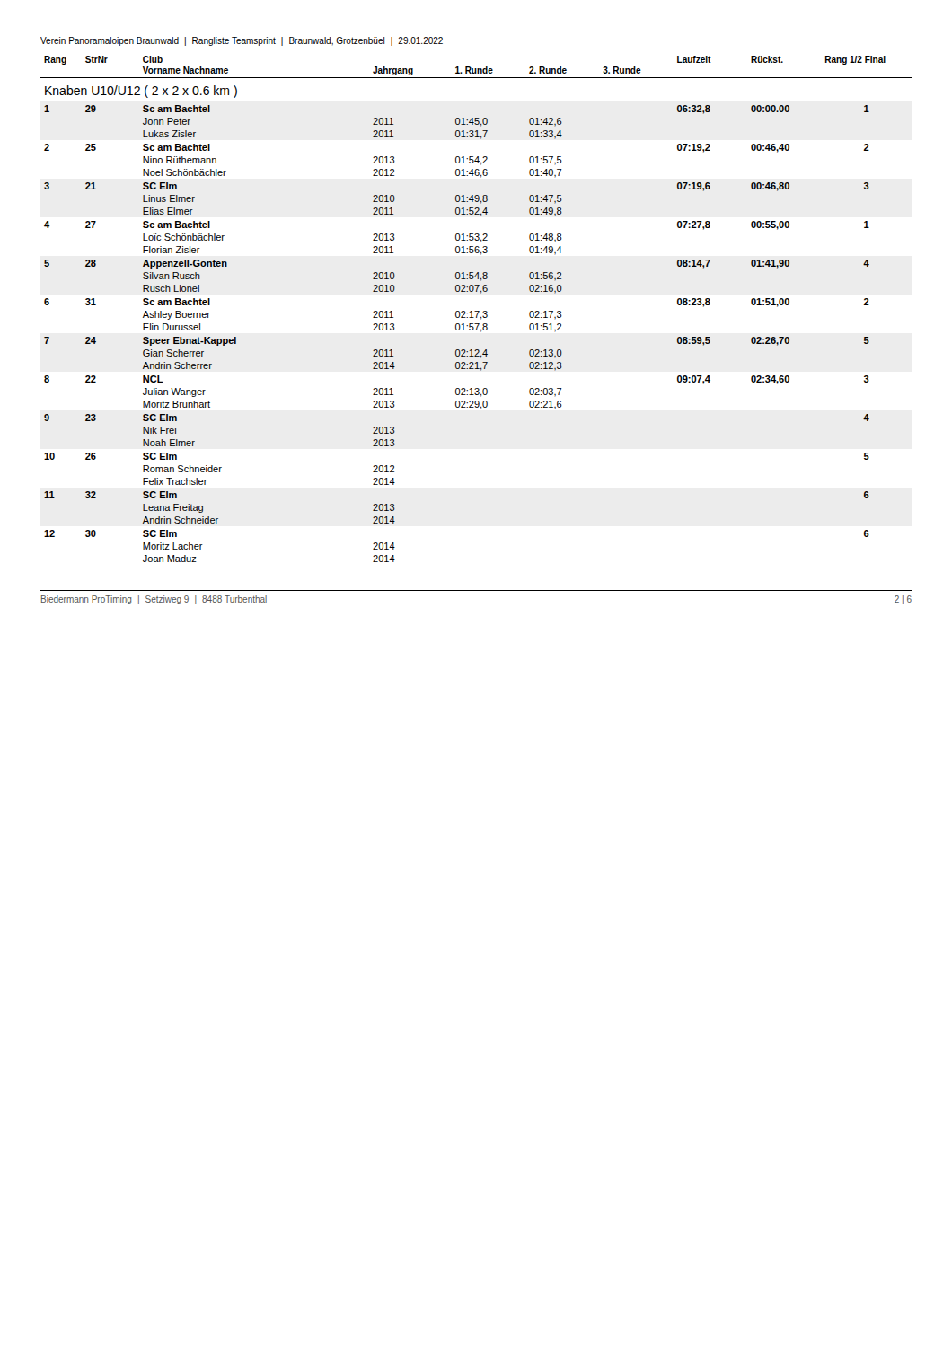Verein Panoramaloipen Braunwald|Rangliste Teamsprint|Braunwald, Grotzenbüel|29.01.2022
| Rang | StrNr | Club | | | | | Laufzeit | Rückst. | Rang 1/2 Final |
| --- | --- | --- | --- | --- | --- | --- | --- | --- | --- |
| | | Vorname Nachname | Jahrgang | 1. Runde | 2. Runde | 3. Runde | | | |
| Knaben U10/U12 ( 2 x 2 x 0.6 km ) |
| 1 | 29 | Sc am Bachtel | | | | | 06:32,8 | 00:00.00 | 1 |
| | | Jonn Peter | 2011 | 01:45,0 | 01:42,6 | | | | |
| | | Lukas Zisler | 2011 | 01:31,7 | 01:33,4 | | | | |
| 2 | 25 | Sc am Bachtel | | | | | 07:19,2 | 00:46,40 | 2 |
| | | Nino Rüthemann | 2013 | 01:54,2 | 01:57,5 | | | | |
| | | Noel Schönbächler | 2012 | 01:46,6 | 01:40,7 | | | | |
| 3 | 21 | SC Elm | | | | | 07:19,6 | 00:46,80 | 3 |
| | | Linus Elmer | 2010 | 01:49,8 | 01:47,5 | | | | |
| | | Elias Elmer | 2011 | 01:52,4 | 01:49,8 | | | | |
| 4 | 27 | Sc am Bachtel | | | | | 07:27,8 | 00:55,00 | 1 |
| | | Loïc Schönbächler | 2013 | 01:53,2 | 01:48,8 | | | | |
| | | Florian Zisler | 2011 | 01:56,3 | 01:49,4 | | | | |
| 5 | 28 | Appenzell-Gonten | | | | | 08:14,7 | 01:41,90 | 4 |
| | | Silvan Rusch | 2010 | 01:54,8 | 01:56,2 | | | | |
| | | Rusch Lionel | 2010 | 02:07,6 | 02:16,0 | | | | |
| 6 | 31 | Sc am Bachtel | | | | | 08:23,8 | 01:51,00 | 2 |
| | | Ashley Boerner | 2011 | 02:17,3 | 02:17,3 | | | | |
| | | Elin Durussel | 2013 | 01:57,8 | 01:51,2 | | | | |
| 7 | 24 | Speer Ebnat-Kappel | | | | | 08:59,5 | 02:26,70 | 5 |
| | | Gian Scherrer | 2011 | 02:12,4 | 02:13,0 | | | | |
| | | Andrin Scherrer | 2014 | 02:21,7 | 02:12,3 | | | | |
| 8 | 22 | NCL | | | | | 09:07,4 | 02:34,60 | 3 |
| | | Julian Wanger | 2011 | 02:13,0 | 02:03,7 | | | | |
| | | Moritz Brunhart | 2013 | 02:29,0 | 02:21,6 | | | | |
| 9 | 23 | SC Elm | | | | | | | 4 |
| | | Nik Frei | 2013 | | | | | | |
| | | Noah Elmer | 2013 | | | | | | |
| 10 | 26 | SC Elm | | | | | | | 5 |
| | | Roman Schneider | 2012 | | | | | | |
| | | Felix Trachsler | 2014 | | | | | | |
| 11 | 32 | SC Elm | | | | | | | 6 |
| | | Leana Freitag | 2013 | | | | | | |
| | | Andrin Schneider | 2014 | | | | | | |
| 12 | 30 | SC Elm | | | | | | | 6 |
| | | Moritz Lacher | 2014 | | | | | | |
| | | Joan Maduz | 2014 | | | | | | |
Biedermann ProTiming|Setziweg 9|8488 Turbenthal
2 | 6